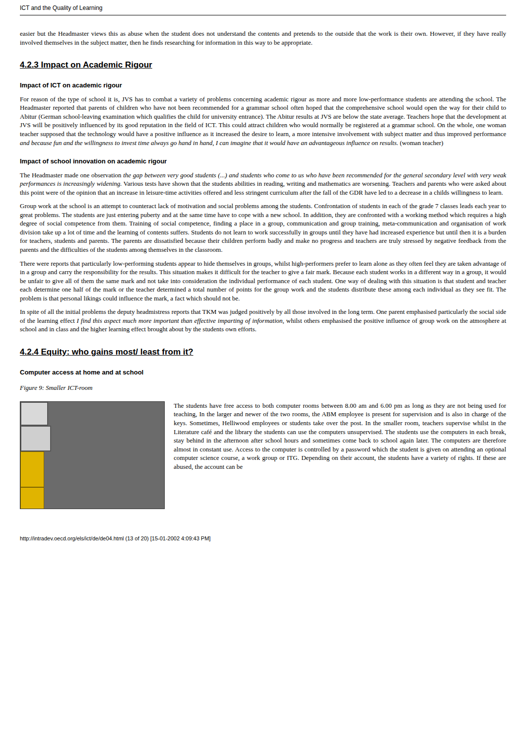ICT and the Quality of Learning
easier but the Headmaster views this as abuse when the student does not understand the contents and pretends to the outside that the work is their own. However, if they have really involved themselves in the subject matter, then he finds researching for information in this way to be appropriate.
4.2.3 Impact on Academic Rigour
Impact of ICT on academic rigour
For reason of the type of school it is, JVS has to combat a variety of problems concerning academic rigour as more and more low-performance students are attending the school. The Headmaster reported that parents of children who have not been recommended for a grammar school often hoped that the comprehensive school would open the way for their child to Abitur (German school-leaving examination which qualifies the child for university entrance). The Abitur results at JVS are below the state average. Teachers hope that the development at JVS will be positively influenced by its good reputation in the field of ICT. This could attract children who would normally be registered at a grammar school. On the whole, one woman teacher supposed that the technology would have a positive influence as it increased the desire to learn, a more intensive involvement with subject matter and thus improved performance and because fun and the willingness to invest time always go hand in hand, I can imagine that it would have an advantageous influence on results. (woman teacher)
Impact of school innovation on academic rigour
The Headmaster made one observation the gap between very good students (...) and students who come to us who have been recommended for the general secondary level with very weak performances is increasingly widening. Various tests have shown that the students abilities in reading, writing and mathematics are worsening. Teachers and parents who were asked about this point were of the opinion that an increase in leisure-time activities offered and less stringent curriculum after the fall of the GDR have led to a decrease in a childs willingness to learn.
Group work at the school is an attempt to counteract lack of motivation and social problems among the students. Confrontation of students in each of the grade 7 classes leads each year to great problems. The students are just entering puberty and at the same time have to cope with a new school. In addition, they are confronted with a working method which requires a high degree of social competence from them. Training of social competence, finding a place in a group, communication and group training, meta-communication and organisation of work division take up a lot of time and the learning of contents suffers. Students do not learn to work successfully in groups until they have had increased experience but until then it is a burden for teachers, students and parents. The parents are dissatisfied because their children perform badly and make no progress and teachers are truly stressed by negative feedback from the parents and the difficulties of the students among themselves in the classroom.
There were reports that particularly low-performing students appear to hide themselves in groups, whilst high-performers prefer to learn alone as they often feel they are taken advantage of in a group and carry the responsibility for the results. This situation makes it difficult for the teacher to give a fair mark. Because each student works in a different way in a group, it would be unfair to give all of them the same mark and not take into consideration the individual performance of each student. One way of dealing with this situation is that student and teacher each determine one half of the mark or the teacher determined a total number of points for the group work and the students distribute these among each individual as they see fit. The problem is that personal likings could influence the mark, a fact which should not be.
In spite of all the initial problems the deputy headmistress reports that TKM was judged positively by all those involved in the long term. One parent emphasised particularly the social side of the learning effect I find this aspect much more important than effective imparting of information, whilst others emphasised the positive influence of group work on the atmosphere at school and in class and the higher learning effect brought about by the students own efforts.
4.2.4 Equity: who gains most/ least from it?
Computer access at home and at school
Figure 9: Smaller ICT-room
The students have free access to both computer rooms between 8.00 am and 6.00 pm as long as they are not being used for teaching, In the larger and newer of the two rooms, the ABM employee is present for supervision and is also in charge of the keys. Sometimes, Helliwood employees or students take over the post. In the smaller room, teachers supervise whilst in the Literature café and the library the students can use the computers unsupervised. The students use the computers in each break, stay behind in the afternoon after school hours and sometimes come back to school again later. The computers are therefore almost in constant use. Access to the computer is controlled by a password which the student is given on attending an optional computer science course, a work group or ITG. Depending on their account, the students have a variety of rights. If these are abused, the account can be
http://intradev.oecd.org/els/ict/de/de04.html (13 of 20) [15-01-2002 4:09:43 PM]